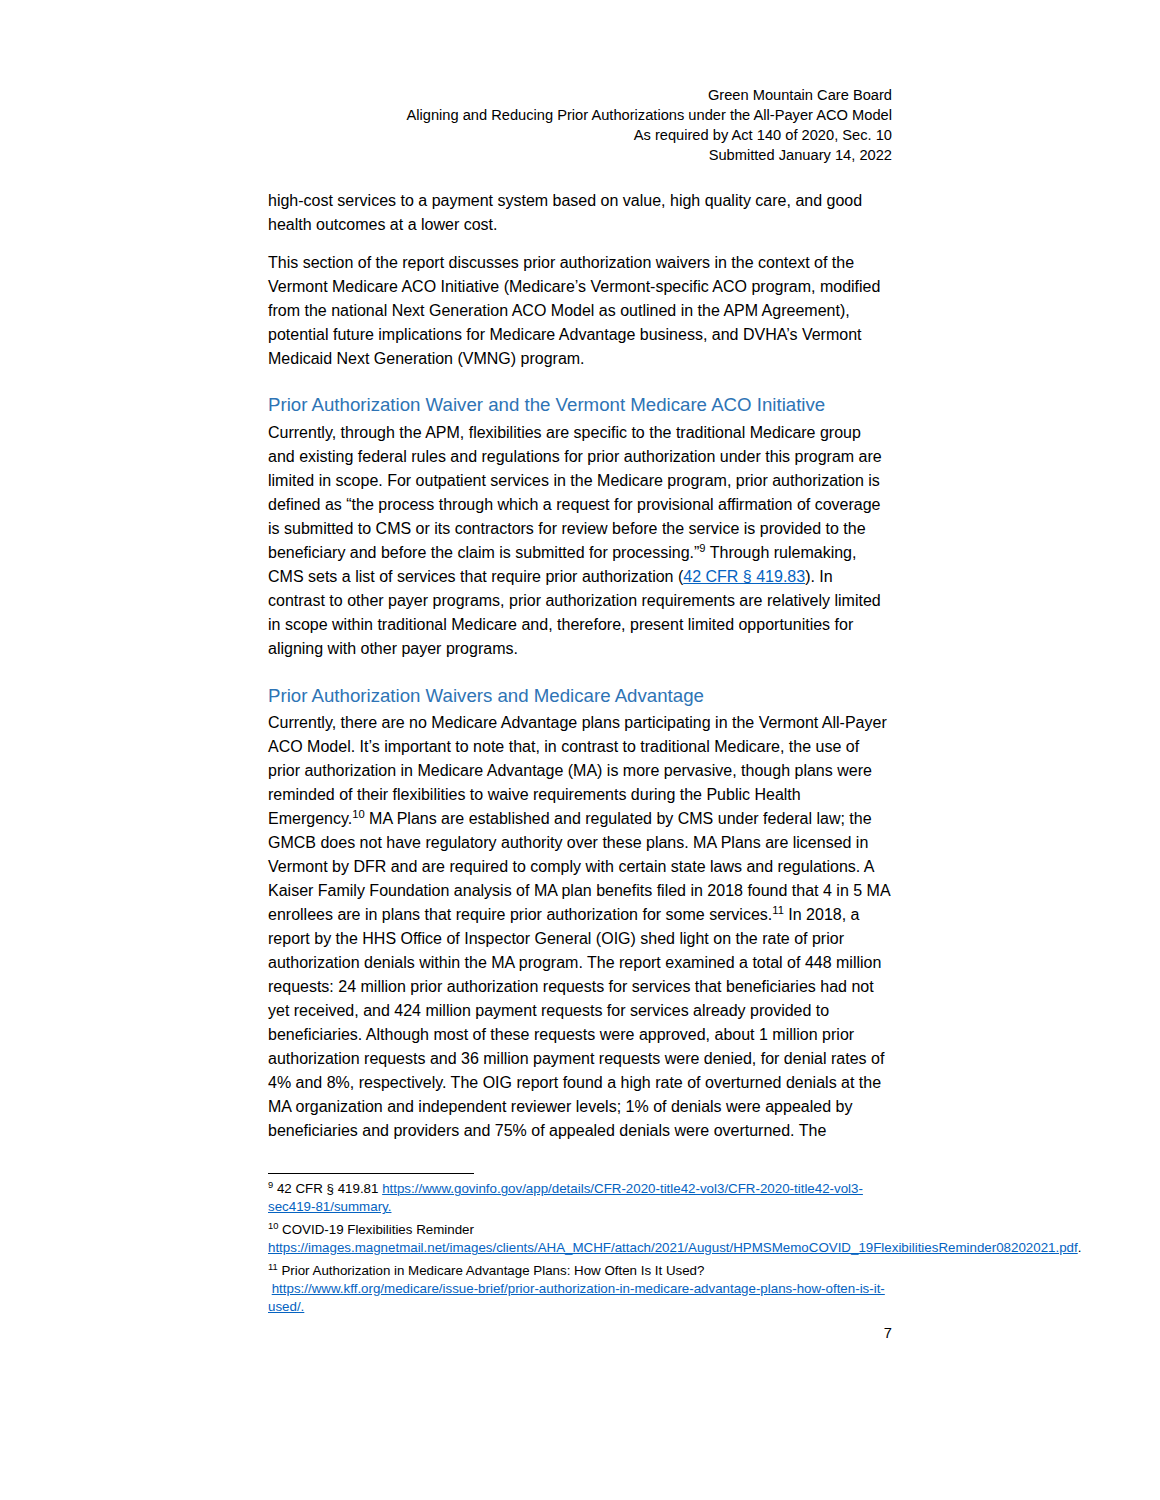Green Mountain Care Board
Aligning and Reducing Prior Authorizations under the All-Payer ACO Model
As required by Act 140 of 2020, Sec. 10
Submitted January 14, 2022
high-cost services to a payment system based on value, high quality care, and good health outcomes at a lower cost.
This section of the report discusses prior authorization waivers in the context of the Vermont Medicare ACO Initiative (Medicare’s Vermont-specific ACO program, modified from the national Next Generation ACO Model as outlined in the APM Agreement), potential future implications for Medicare Advantage business, and DVHA’s Vermont Medicaid Next Generation (VMNG) program.
Prior Authorization Waiver and the Vermont Medicare ACO Initiative
Currently, through the APM, flexibilities are specific to the traditional Medicare group and existing federal rules and regulations for prior authorization under this program are limited in scope. For outpatient services in the Medicare program, prior authorization is defined as “the process through which a request for provisional affirmation of coverage is submitted to CMS or its contractors for review before the service is provided to the beneficiary and before the claim is submitted for processing.”9 Through rulemaking, CMS sets a list of services that require prior authorization (42 CFR § 419.83). In contrast to other payer programs, prior authorization requirements are relatively limited in scope within traditional Medicare and, therefore, present limited opportunities for aligning with other payer programs.
Prior Authorization Waivers and Medicare Advantage
Currently, there are no Medicare Advantage plans participating in the Vermont All-Payer ACO Model. It’s important to note that, in contrast to traditional Medicare, the use of prior authorization in Medicare Advantage (MA) is more pervasive, though plans were reminded of their flexibilities to waive requirements during the Public Health Emergency.10 MA Plans are established and regulated by CMS under federal law; the GMCB does not have regulatory authority over these plans. MA Plans are licensed in Vermont by DFR and are required to comply with certain state laws and regulations. A Kaiser Family Foundation analysis of MA plan benefits filed in 2018 found that 4 in 5 MA enrollees are in plans that require prior authorization for some services.11 In 2018, a report by the HHS Office of Inspector General (OIG) shed light on the rate of prior authorization denials within the MA program. The report examined a total of 448 million requests: 24 million prior authorization requests for services that beneficiaries had not yet received, and 424 million payment requests for services already provided to beneficiaries. Although most of these requests were approved, about 1 million prior authorization requests and 36 million payment requests were denied, for denial rates of 4% and 8%, respectively. The OIG report found a high rate of overturned denials at the MA organization and independent reviewer levels; 1% of denials were appealed by beneficiaries and providers and 75% of appealed denials were overturned. The
9 42 CFR § 419.81 https://www.govinfo.gov/app/details/CFR-2020-title42-vol3/CFR-2020-title42-vol3-sec419-81/summary.
10 COVID-19 Flexibilities Reminder
https://images.magnetmail.net/images/clients/AHA_MCHF/attach/2021/August/HPMSMemoCOVID_19FlexibilitiesReminder08202021.pdf.
11 Prior Authorization in Medicare Advantage Plans: How Often Is It Used? https://www.kff.org/medicare/issue-brief/prior-authorization-in-medicare-advantage-plans-how-often-is-it-used/.
7